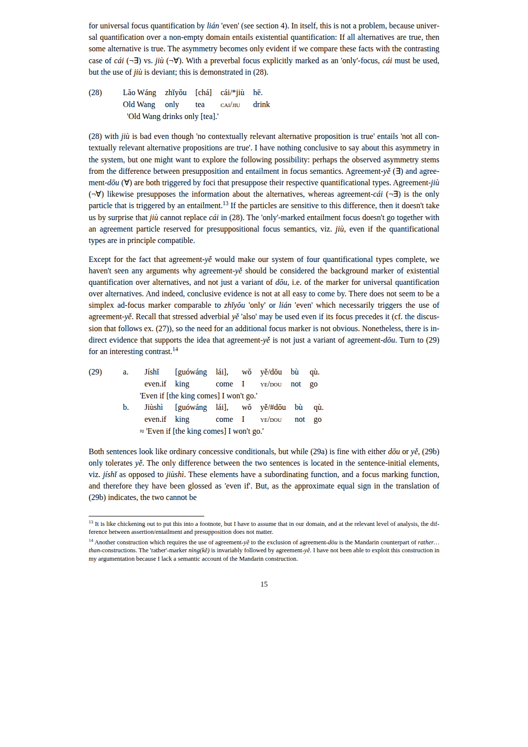for universal focus quantification by lián 'even' (see section 4). In itself, this is not a problem, because universal quantification over a non-empty domain entails existential quantification: If all alternatives are true, then some alternative is true. The asymmetry becomes only evident if we compare these facts with the contrasting case of cái (¬∃) vs. jiù (¬∀). With a preverbal focus explicitly marked as an 'only'-focus, cái must be used, but the use of jiù is deviant; this is demonstrated in (28).
| (28) | Lăo Wáng | zhĭyŏu | [chá] | cái/*jiù | hē. |
| | Old Wang | only | tea | cai/jiu | drink |
'Old Wang drinks only [tea].'
(28) with jiù is bad even though 'no contextually relevant alternative proposition is true' entails 'not all contextually relevant alternative propositions are true'. I have nothing conclusive to say about this asymmetry in the system, but one might want to explore the following possibility: perhaps the observed asymmetry stems from the difference between presupposition and entailment in focus semantics. Agreement-yě (∃) and agreement-dōu (∀) are both triggered by foci that presuppose their respective quantificational types. Agreement-jiù (¬∀) likewise presupposes the information about the alternatives, whereas agreement-cái (¬∃) is the only particle that is triggered by an entailment.13 If the particles are sensitive to this difference, then it doesn't take us by surprise that jiù cannot replace cái in (28). The 'only'-marked entailment focus doesn't go together with an agreement particle reserved for presuppositional focus semantics, viz. jiù, even if the quantificational types are in principle compatible.
Except for the fact that agreement-yě would make our system of four quantificational types complete, we haven't seen any arguments why agreement-yě should be considered the background marker of existential quantification over alternatives, and not just a variant of dōu, i.e. of the marker for universal quantification over alternatives. And indeed, conclusive evidence is not at all easy to come by. There does not seem to be a simplex ad-focus marker comparable to zhĭyŏu 'only' or lián 'even' which necessarily triggers the use of agreement-yě. Recall that stressed adverbial yě 'also' may be used even if its focus precedes it (cf. the discussion that follows ex. (27)), so the need for an additional focus marker is not obvious. Nonetheless, there is indirect evidence that supports the idea that agreement-yě is not just a variant of agreement-dōu. Turn to (29) for an interesting contrast.14
| (29) | a. | Jíshĭ | [guówáng | lái], | wŏ | yě/dōu | bù | qù. |
| | | even.if | king | come | I | ye/dou | not | go |
'Even if [the king comes] I won't go.'
| | b. | Jiùshì | [guówáng | lái], | wŏ | yě/#dōu | bù | qù. |
| | | even.if | king | come | I | ye/dou | not | go |
≈ 'Even if [the king comes] I won't go.'
Both sentences look like ordinary concessive conditionals, but while (29a) is fine with either dōu or yě, (29b) only tolerates yě. The only difference between the two sentences is located in the sentence-initial elements, viz. jíshĭ as opposed to jiùshì. These elements have a subordinating function, and a focus marking function, and therefore they have been glossed as 'even if'. But, as the approximate equal sign in the translation of (29b) indicates, the two cannot be
13 It is like chickening out to put this into a footnote, but I have to assume that in our domain, and at the relevant level of analysis, the difference between assertion/entailment and presupposition does not matter.
14 Another construction which requires the use of agreement-yě to the exclusion of agreement-dōu is the Mandarin counterpart of rather…than-constructions. The 'rather'-marker nìng(kě) is invariably followed by agreement-yě. I have not been able to exploit this construction in my argumentation because I lack a semantic account of the Mandarin construction.
15